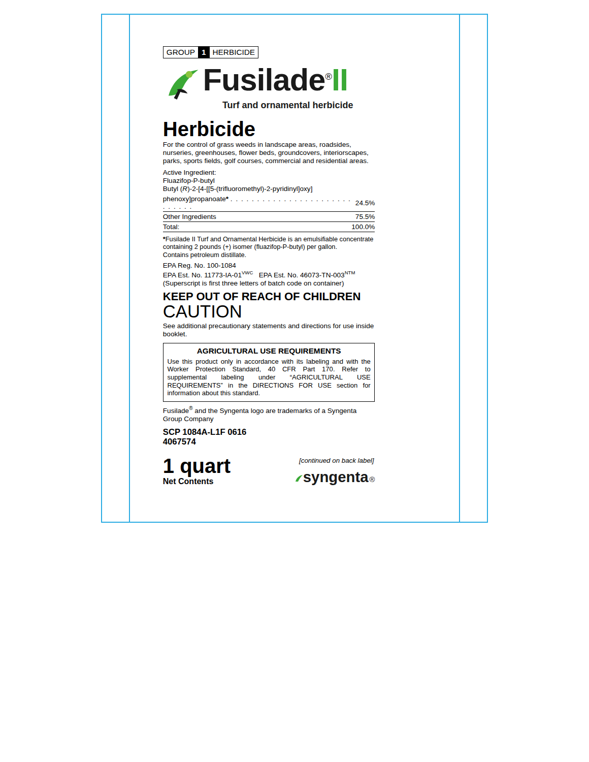GROUP 1 HERBICIDE
Fusilade®II
Turf and ornamental herbicide
Herbicide
For the control of grass weeds in landscape areas, roadsides, nurseries, greenhouses, flower beds, groundcovers, interiorscapes, parks, sports fields, golf courses, commercial and residential areas.
Active Ingredient:
Fluazifop-P-butyl
Butyl (R)-2-[4-[[5-(trifluoromethyl)-2-pyridinyl]oxy]
| phenoxy]propanoate * . . . . . . . . . . . . . . . . . . . . . . . . . . . . . | 24.5% |
| Other Ingredients | 75.5% |
| Total: | 100.0% |
*Fusilade II Turf and Ornamental Herbicide is an emulsifiable concentrate containing 2 pounds (+) isomer (fluazifop-P-butyl) per gallon.
Contains petroleum distillate.
EPA Reg. No. 100-1084
EPA Est. No. 11773-IA-01VWC EPA Est. No. 46073-TN-003NTM
(Superscript is first three letters of batch code on container)
KEEP OUT OF REACH OF CHILDREN
CAUTION
See additional precautionary statements and directions for use inside booklet.
AGRICULTURAL USE REQUIREMENTS
Use this product only in accordance with its labeling and with the Worker Protection Standard, 40 CFR Part 170. Refer to supplemental labeling under “AGRICULTURAL USE REQUIREMENTS” in the DIRECTIONS FOR USE section for information about this standard.
Fusilade® and the Syngenta logo are trademarks of a Syngenta Group Company
SCP 1084A-L1F 0616
4067574
1 quart
Net Contents
[continued on back label]
syngenta®